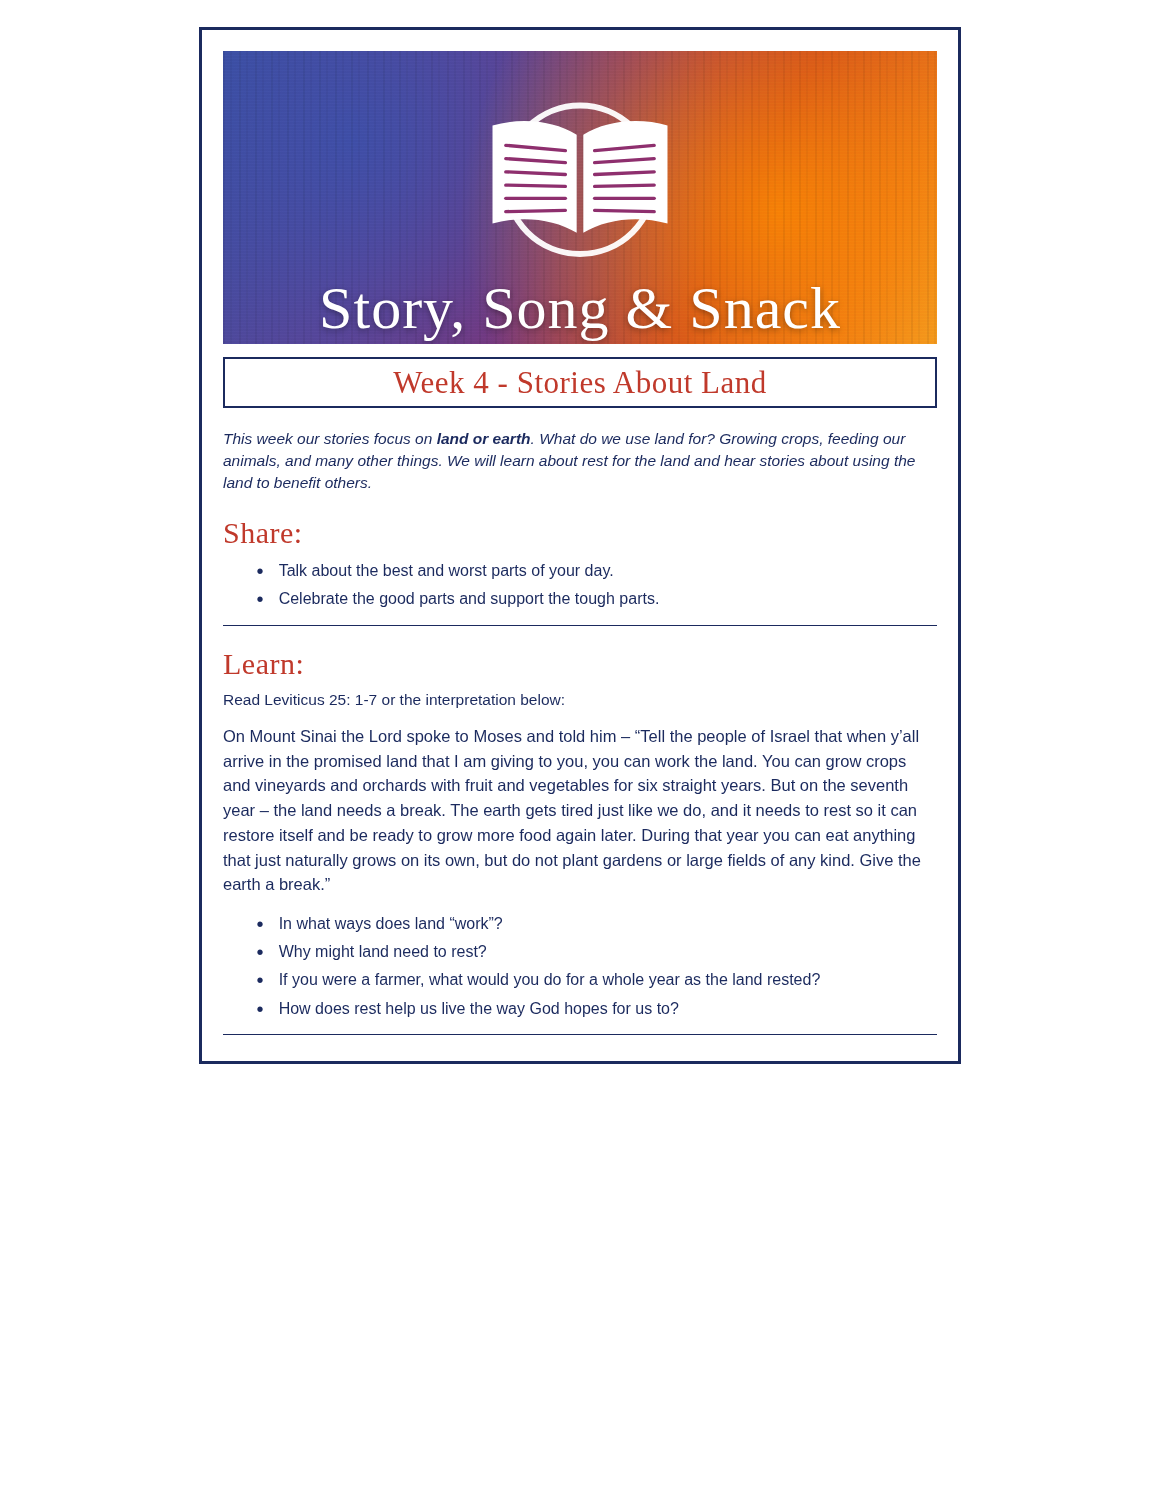Story, Song & Snack
Week 4 - Stories About Land
This week our stories focus on land or earth. What do we use land for? Growing crops, feeding our animals, and many other things. We will learn about rest for the land and hear stories about using the land to benefit others.
Share:
Talk about the best and worst parts of your day.
Celebrate the good parts and support the tough parts.
Learn:
Read Leviticus 25: 1-7 or the interpretation below:
On Mount Sinai the Lord spoke to Moses and told him – “Tell the people of Israel that when y’all arrive in the promised land that I am giving to you, you can work the land. You can grow crops and vineyards and orchards with fruit and vegetables for six straight years. But on the seventh year – the land needs a break. The earth gets tired just like we do, and it needs to rest so it can restore itself and be ready to grow more food again later. During that year you can eat anything that just naturally grows on its own, but do not plant gardens or large fields of any kind. Give the earth a break.”
In what ways does land “work”?
Why might land need to rest?
If you were a farmer, what would you do for a whole year as the land rested?
How does rest help us live the way God hopes for us to?